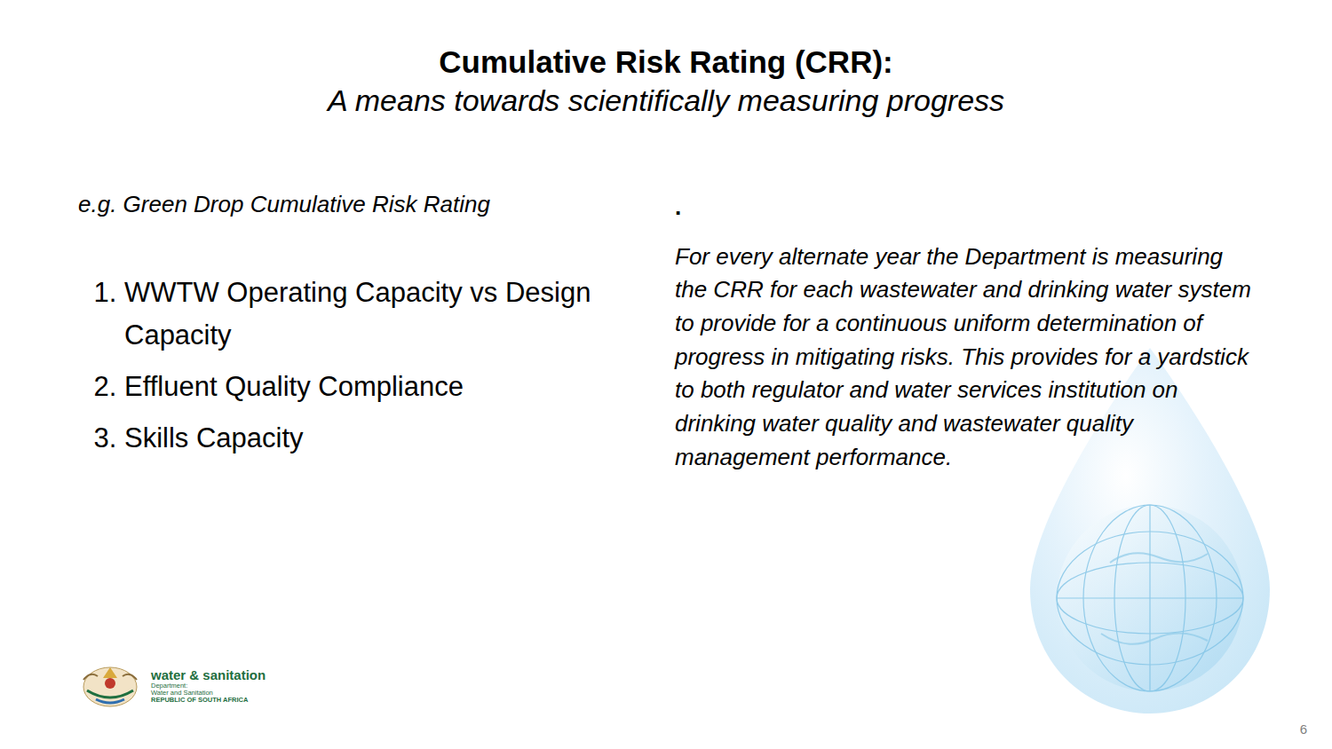Cumulative Risk Rating (CRR): A means towards scientifically measuring progress
e.g. Green Drop Cumulative Risk Rating
WWTW Operating Capacity vs Design Capacity
Effluent Quality Compliance
Skills Capacity
.
For every alternate year the Department is measuring the CRR for each wastewater and drinking water system to provide for a continuous uniform determination of progress in mitigating risks. This provides for a yardstick to both regulator and water services institution on drinking water quality and wastewater quality management performance.
water & sanitation
Department:
Water and Sanitation
REPUBLIC OF SOUTH AFRICA
6